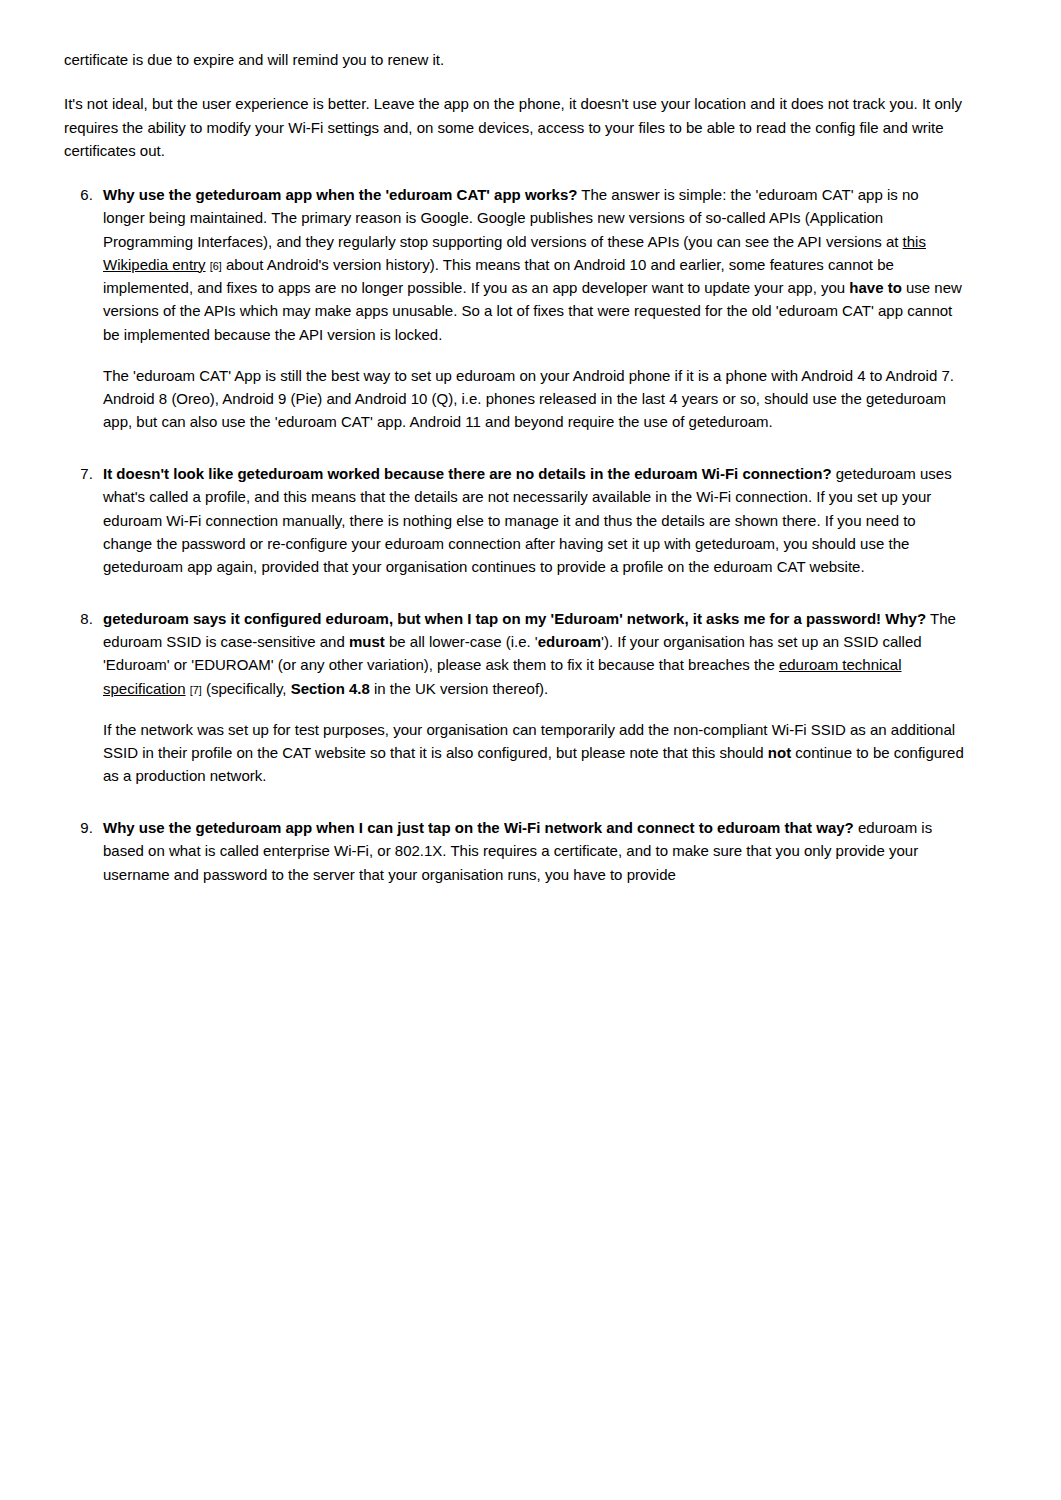certificate is due to expire and will remind you to renew it.
It's not ideal, but the user experience is better. Leave the app on the phone, it doesn't use your location and it does not track you. It only requires the ability to modify your Wi-Fi settings and, on some devices, access to your files to be able to read the config file and write certificates out.
Why use the geteduroam app when the 'eduroam CAT' app works? The answer is simple: the 'eduroam CAT' app is no longer being maintained. The primary reason is Google. Google publishes new versions of so-called APIs (Application Programming Interfaces), and they regularly stop supporting old versions of these APIs (you can see the API versions at this Wikipedia entry [6] about Android's version history). This means that on Android 10 and earlier, some features cannot be implemented, and fixes to apps are no longer possible. If you as an app developer want to update your app, you have to use new versions of the APIs which may make apps unusable. So a lot of fixes that were requested for the old 'eduroam CAT' app cannot be implemented because the API version is locked.
The 'eduroam CAT' App is still the best way to set up eduroam on your Android phone if it is a phone with Android 4 to Android 7. Android 8 (Oreo), Android 9 (Pie) and Android 10 (Q), i.e. phones released in the last 4 years or so, should use the geteduroam app, but can also use the 'eduroam CAT' app. Android 11 and beyond require the use of geteduroam.
It doesn't look like geteduroam worked because there are no details in the eduroam Wi-Fi connection? geteduroam uses what's called a profile, and this means that the details are not necessarily available in the Wi-Fi connection. If you set up your eduroam Wi-Fi connection manually, there is nothing else to manage it and thus the details are shown there. If you need to change the password or re-configure your eduroam connection after having set it up with geteduroam, you should use the geteduroam app again, provided that your organisation continues to provide a profile on the eduroam CAT website.
geteduroam says it configured eduroam, but when I tap on my 'Eduroam' network, it asks me for a password! Why? The eduroam SSID is case-sensitive and must be all lower-case (i.e. 'eduroam'). If your organisation has set up an SSID called 'Eduroam' or 'EDUROAM' (or any other variation), please ask them to fix it because that breaches the eduroam technical specification [7] (specifically, Section 4.8 in the UK version thereof).
If the network was set up for test purposes, your organisation can temporarily add the non-compliant Wi-Fi SSID as an additional SSID in their profile on the CAT website so that it is also configured, but please note that this should not continue to be configured as a production network.
Why use the geteduroam app when I can just tap on the Wi-Fi network and connect to eduroam that way? eduroam is based on what is called enterprise Wi-Fi, or 802.1X. This requires a certificate, and to make sure that you only provide your username and password to the server that your organisation runs, you have to provide